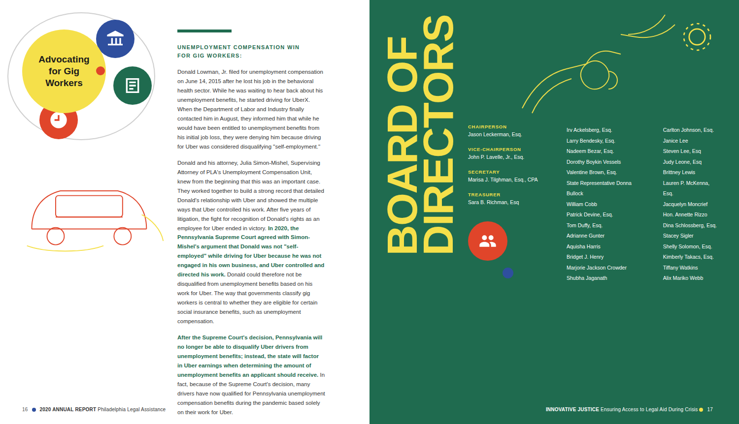Advocating
for Gig
Workers
UNEMPLOYMENT COMPENSATION WIN
FOR GIG WORKERS:
Donald Lowman, Jr. filed for unemployment compensation on June 14, 2015 after he lost his job in the behavioral health sector. While he was waiting to hear back about his unemployment benefits, he started driving for UberX. When the Department of Labor and Industry finally contacted him in August, they informed him that while he would have been entitled to unemployment benefits from his initial job loss, they were denying him because driving for Uber was considered disqualifying "self-employment."
Donald and his attorney, Julia Simon-Mishel, Supervising Attorney of PLA's Unemployment Compensation Unit, knew from the beginning that this was an important case. They worked together to build a strong record that detailed Donald's relationship with Uber and showed the multiple ways that Uber controlled his work. After five years of litigation, the fight for recognition of Donald's rights as an employee for Uber ended in victory. In 2020, the Pennsylvania Supreme Court agreed with Simon-Mishel's argument that Donald was not "self-employed" while driving for Uber because he was not engaged in his own business, and Uber controlled and directed his work. Donald could therefore not be disqualified from unemployment benefits based on his work for Uber. The way that governments classify gig workers is central to whether they are eligible for certain social insurance benefits, such as unemployment compensation.
After the Supreme Court's decision, Pennsylvania will no longer be able to disqualify Uber drivers from unemployment benefits; instead, the state will factor in Uber earnings when determining the amount of unemployment benefits an applicant should receive. In fact, because of the Supreme Court's decision, many drivers have now qualified for Pennsylvania unemployment compensation benefits during the pandemic based solely on their work for Uber.
16 2020 ANNUAL REPORT Philadelphia Legal Assistance
BOARD OF
DIRECTORS
CHAIRPERSON
Jason Leckerman, Esq.
VICE-CHAIRPERSON
John P. Lavelle, Jr., Esq.
SECRETARY
Marisa J. Tilghman, Esq., CPA
TREASURER
Sara B. Richman, Esq
Irv Ackelsberg, Esq.
Larry Bendesky, Esq.
Nadeem Bezar, Esq.
Dorothy Boykin Vessels
Valentine Brown, Esq.
State Representative Donna Bullock
William Cobb
Patrick Devine, Esq.
Tom Duffy, Esq.
Adrianne Gunter
Aquisha Harris
Bridget J. Henry
Marjorie Jackson Crowder
Shubha Jaganath
Carlton Johnson, Esq.
Janice Lee
Steven Lee, Esq
Judy Leone, Esq
Brittney Lewis
Lauren P. McKenna, Esq.
Jacquelyn Moncrief
Hon. Annette Rizzo
Dina Schlossberg, Esq.
Stacey Sigler
Shelly Solomon, Esq.
Kimberly Takacs, Esq.
Tiffany Watkins
Alix Mariko Webb
INNOVATIVE JUSTICE Ensuring Access to Legal Aid During Crisis 17